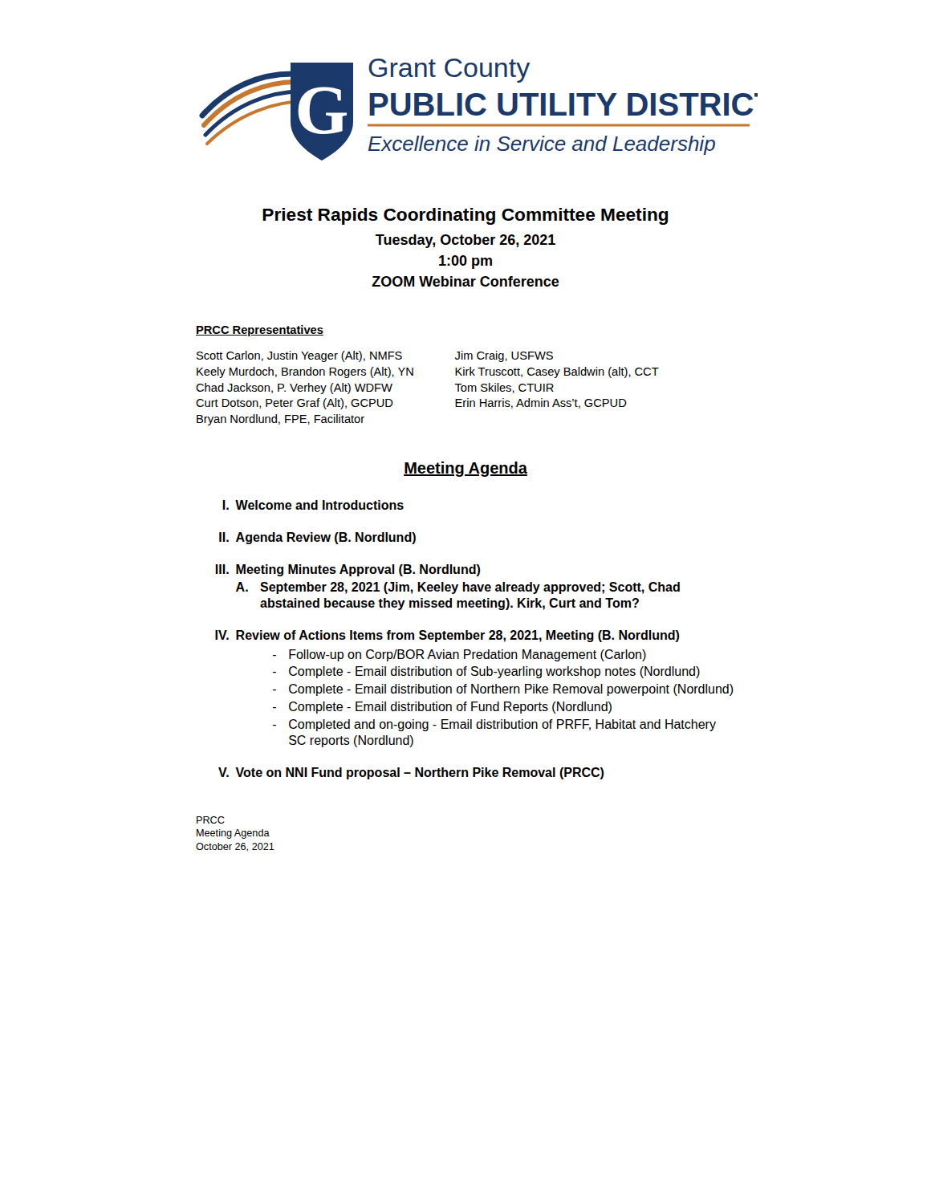Grant County Public Utility District — Excellence in Service and Leadership G Grant County PUBLIC UTILITY DISTRICT Excellence in Service and Leadership
Priest Rapids Coordinating Committee Meeting
Tuesday, October 26, 2021
1:00 pm
ZOOM Webinar Conference
PRCC Representatives
| Scott Carlon, Justin Yeager (Alt), NMFS | Jim Craig, USFWS |
| Keely Murdoch, Brandon Rogers (Alt), YN | Kirk Truscott, Casey Baldwin (alt), CCT |
| Chad Jackson, P. Verhey (Alt) WDFW | Tom Skiles, CTUIR |
| Curt Dotson, Peter Graf (Alt), GCPUD | Erin Harris, Admin Ass’t, GCPUD |
| Bryan Nordlund, FPE, Facilitator | |
Meeting Agenda
I. Welcome and Introductions
II. Agenda Review (B. Nordlund)
III. Meeting Minutes Approval (B. Nordlund)
A. September 28, 2021 (Jim, Keeley have already approved; Scott, Chad abstained because they missed meeting). Kirk, Curt and Tom?
IV. Review of Actions Items from September 28, 2021, Meeting (B. Nordlund)
Follow-up on Corp/BOR Avian Predation Management (Carlon)
Complete - Email distribution of Sub-yearling workshop notes (Nordlund)
Complete - Email distribution of Northern Pike Removal powerpoint (Nordlund)
Complete - Email distribution of Fund Reports (Nordlund)
Completed and on-going - Email distribution of PRFF, Habitat and Hatchery SC reports (Nordlund)
V. Vote on NNI Fund proposal – Northern Pike Removal (PRCC)
PRCC
Meeting Agenda
October 26, 2021